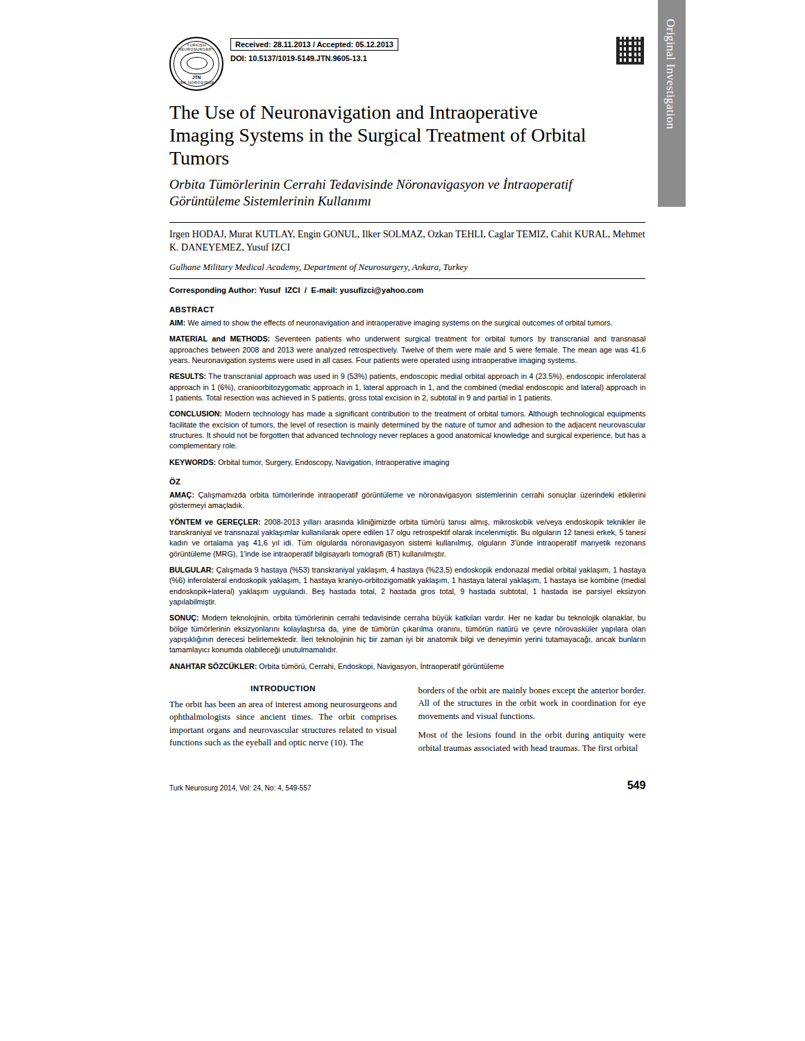Original Investigation
TURKISH NEUROSURGERY
JTN
TÜRK NÖROŞİRÜRJİ
Received: 28.11.2013 / Accepted: 05.12.2013
DOI: 10.5137/1019-5149.JTN.9605-13.1
The Use of Neuronavigation and Intraoperative Imaging Systems in the Surgical Treatment of Orbital Tumors
Orbita Tümörlerinin Cerrahi Tedavisinde Nöronavigasyon ve İntraoperatif Görüntüleme Sistemlerinin Kullanımı
Irgen HODAJ, Murat KUTLAY, Engin GONUL, Ilker SOLMAZ, Ozkan TEHLI, Caglar TEMIZ, Cahit KURAL, Mehmet K. DANEYEMEZ, Yusuf IZCI
Gulhane Military Medical Academy, Department of Neurosurgery, Ankara, Turkey
Corresponding Author: Yusuf IZCI / E-mail: yusufizci@yahoo.com
ABSTRACT
AIM: We aimed to show the effects of neuronavigation and intraoperative imaging systems on the surgical outcomes of orbital tumors.
MATERIAL and METHODS: Seventeen patients who underwent surgical treatment for orbital tumors by transcranial and transnasal approaches between 2008 and 2013 were analyzed retrospectively. Twelve of them were male and 5 were female. The mean age was 41.6 years. Neuronavigation systems were used in all cases. Four patients were operated using intraoperative imaging systems.
RESULTS: The transcranial approach was used in 9 (53%) patients, endoscopic medial orbital approach in 4 (23.5%), endoscopic inferolateral approach in 1 (6%), cranioorbitozygomatic approach in 1, lateral approach in 1, and the combined (medial endoscopic and lateral) approach in 1 patients. Total resection was achieved in 5 patients, gross total excision in 2, subtotal in 9 and partial in 1 patients.
CONCLUSION: Modern technology has made a significant contribution to the treatment of orbital tumors. Although technological equipments facilitate the excision of tumors, the level of resection is mainly determined by the nature of tumor and adhesion to the adjacent neurovascular structures. It should not be forgotten that advanced technology never replaces a good anatomical knowledge and surgical experience, but has a complementary role.
KEYWORDS: Orbital tumor, Surgery, Endoscopy, Navigation, Intraoperative imaging
ÖZ
AMAÇ: Çalışmamızda orbita tümörlerinde intraoperatif görüntüleme ve nöronavigasyon sistemlerinin cerrahi sonuçlar üzerindeki etkilerini göstermeyi amaçladık.
YÖNTEM ve GEREÇLER: 2008-2013 yılları arasında kliniğimizde orbita tümörü tanısı almış, mikroskobik ve/veya endoskopik teknikler ile transkraniyal ve transnazal yaklaşımlar kullanılarak opere edilen 17 olgu retrospektif olarak incelenmiştir. Bu olguların 12 tanesi erkek, 5 tanesi kadın ve ortalama yaş 41,6 yıl idi. Tüm olgularda nöronavigasyon sistemi kullanılmış, olguların 3'ünde intraoperatif manyetik rezonans görüntüleme (MRG), 1'inde ise intraoperatif bilgisayarlı tomografi (BT) kullanılmıştır.
BULGULAR: Çalışmada 9 hastaya (%53) transkraniyal yaklaşım, 4 hastaya (%23,5) endoskopik endonazal medial orbital yaklaşım, 1 hastaya (%6) inferolateral endoskopik yaklaşım, 1 hastaya kraniyo-orbitozigomatik yaklaşım, 1 hastaya lateral yaklaşım, 1 hastaya ise kombine (medial endoskopik+lateral) yaklaşım uygulandı. Beş hastada total, 2 hastada gros total, 9 hastada subtotal, 1 hastada ise parsiyel eksizyon yapılabilmiştir.
SONUÇ: Modern teknolojinin, orbita tümörlerinin cerrahi tedavisinde cerraha büyük katkıları vardır. Her ne kadar bu teknolojik olanaklar, bu bölge tümörlerinin eksizyonlarını kolaylaştırsa da, yine de tümörün çıkarılma oranını, tümörün natürü ve çevre nörovasküler yapılara olan yapışıklığının derecesi belirlemektedir. İleri teknolojinin hiç bir zaman iyi bir anatomik bilgi ve deneyimin yerini tutamayacağı, ancak bunların tamamlayıcı konumda olabileceği unutulmamalıdır.
ANAHTAR SÖZCÜKLER: Orbita tümörü, Cerrahi, Endoskopi, Navigasyon, İntraoperatif görüntüleme
INTRODUCTION
The orbit has been an area of interest among neurosurgeons and ophthalmologists since ancient times. The orbit comprises important organs and neurovascular structures related to visual functions such as the eyeball and optic nerve (10). The
borders of the orbit are mainly bones except the anterior border. All of the structures in the orbit work in coordination for eye movements and visual functions.
Most of the lesions found in the orbit during antiquity were orbital traumas associated with head traumas. The first orbital
Turk Neurosurg 2014, Vol: 24, No: 4, 549-557
549